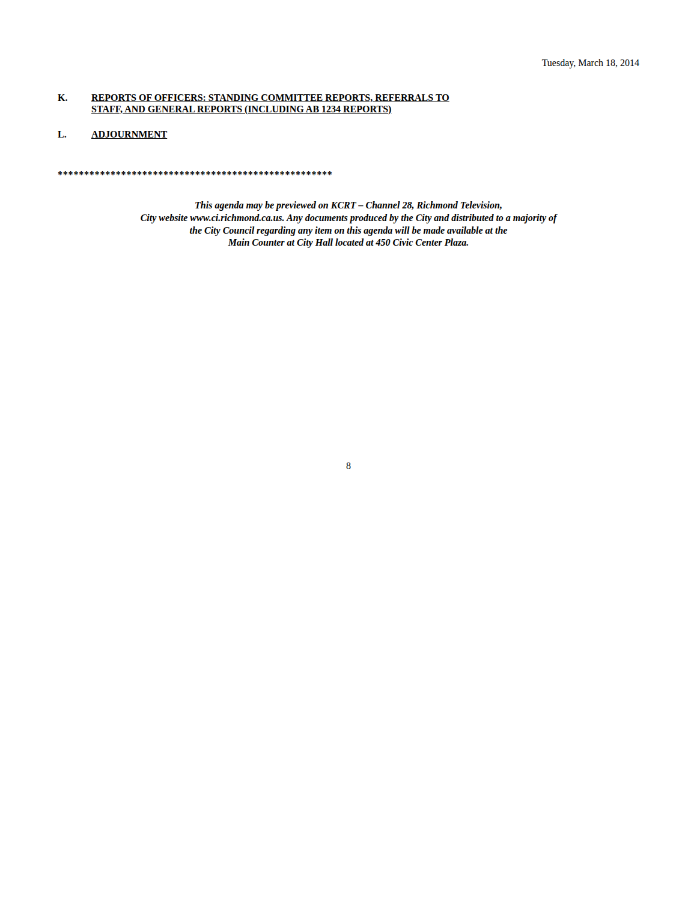Tuesday, March 18, 2014
K.
REPORTS OF OFFICERS: STANDING COMMITTEE REPORTS, REFERRALS TO STAFF, AND GENERAL REPORTS (INCLUDING AB 1234 REPORTS)
L.
ADJOURNMENT
****************************************************
This agenda may be previewed on KCRT – Channel 28, Richmond Television,
City website www.ci.richmond.ca.us. Any documents produced by the City and distributed to a majority of
the City Council regarding any item on this agenda will be made available at the
Main Counter at City Hall located at 450 Civic Center Plaza.
8